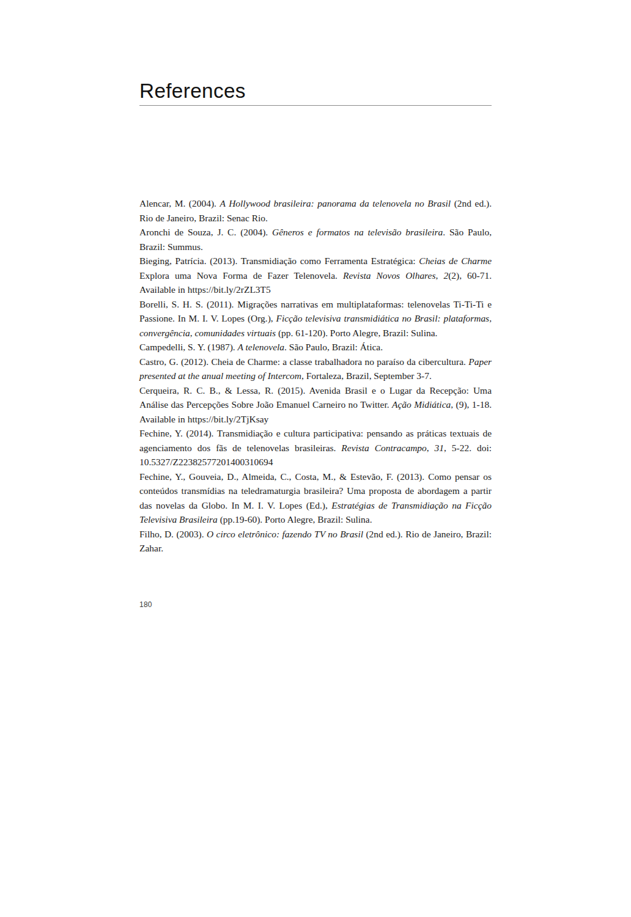References
Alencar, M. (2004). A Hollywood brasileira: panorama da telenovela no Brasil (2nd ed.). Rio de Janeiro, Brazil: Senac Rio.
Aronchi de Souza, J. C. (2004). Gêneros e formatos na televisão brasileira. São Paulo, Brazil: Summus.
Bieging, Patrícia. (2013). Transmidiação como Ferramenta Estratégica: Cheias de Charme Explora uma Nova Forma de Fazer Telenovela. Revista Novos Olhares, 2(2), 60-71. Available in https://bit.ly/2rZL3T5
Borelli, S. H. S. (2011). Migrações narrativas em multiplataformas: telenovelas Ti-Ti-Ti e Passione. In M. I. V. Lopes (Org.), Ficção televisiva transmidiática no Brasil: plataformas, convergência, comunidades virtuais (pp. 61-120). Porto Alegre, Brazil: Sulina.
Campedelli, S. Y. (1987). A telenovela. São Paulo, Brazil: Ática.
Castro, G. (2012). Cheia de Charme: a classe trabalhadora no paraíso da cibercultura. Paper presented at the anual meeting of Intercom, Fortaleza, Brazil, September 3-7.
Cerqueira, R. C. B., & Lessa, R. (2015). Avenida Brasil e o Lugar da Recepção: Uma Análise das Percepções Sobre João Emanuel Carneiro no Twitter. Ação Midiática, (9), 1-18. Available in https://bit.ly/2TjKsay
Fechine, Y. (2014). Transmidiação e cultura participativa: pensando as práticas textuais de agenciamento dos fãs de telenovelas brasileiras. Revista Contracampo, 31, 5-22. doi: 10.5327/Z22382577201400310694
Fechine, Y., Gouveia, D., Almeida, C., Costa, M., & Estevão, F. (2013). Como pensar os conteúdos transmídias na teledramaturgia brasileira? Uma proposta de abordagem a partir das novelas da Globo. In M. I. V. Lopes (Ed.), Estratégias de Transmidiação na Ficção Televisiva Brasileira (pp.19-60). Porto Alegre, Brazil: Sulina.
Filho, D. (2003). O circo eletrônico: fazendo TV no Brasil (2nd ed.). Rio de Janeiro, Brazil: Zahar.
180